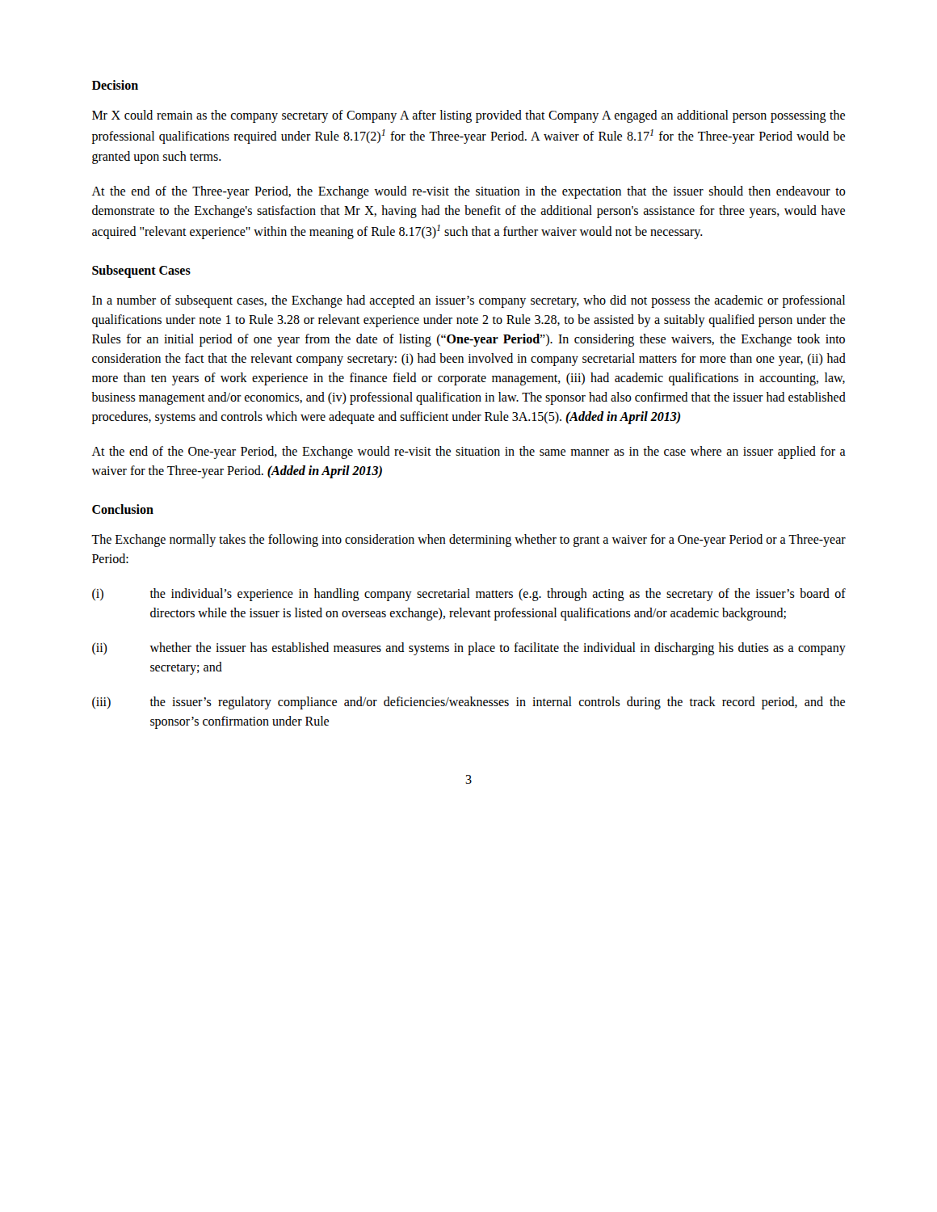Decision
Mr X could remain as the company secretary of Company A after listing provided that Company A engaged an additional person possessing the professional qualifications required under Rule 8.17(2)1 for the Three-year Period. A waiver of Rule 8.171 for the Three-year Period would be granted upon such terms.
At the end of the Three-year Period, the Exchange would re-visit the situation in the expectation that the issuer should then endeavour to demonstrate to the Exchange's satisfaction that Mr X, having had the benefit of the additional person's assistance for three years, would have acquired "relevant experience" within the meaning of Rule 8.17(3)1 such that a further waiver would not be necessary.
Subsequent Cases
In a number of subsequent cases, the Exchange had accepted an issuer’s company secretary, who did not possess the academic or professional qualifications under note 1 to Rule 3.28 or relevant experience under note 2 to Rule 3.28, to be assisted by a suitably qualified person under the Rules for an initial period of one year from the date of listing (“One-year Period”). In considering these waivers, the Exchange took into consideration the fact that the relevant company secretary: (i) had been involved in company secretarial matters for more than one year, (ii) had more than ten years of work experience in the finance field or corporate management, (iii) had academic qualifications in accounting, law, business management and/or economics, and (iv) professional qualification in law. The sponsor had also confirmed that the issuer had established procedures, systems and controls which were adequate and sufficient under Rule 3A.15(5). (Added in April 2013)
At the end of the One-year Period, the Exchange would re-visit the situation in the same manner as in the case where an issuer applied for a waiver for the Three-year Period. (Added in April 2013)
Conclusion
The Exchange normally takes the following into consideration when determining whether to grant a waiver for a One-year Period or a Three-year Period:
(i) the individual’s experience in handling company secretarial matters (e.g. through acting as the secretary of the issuer’s board of directors while the issuer is listed on overseas exchange), relevant professional qualifications and/or academic background;
(ii) whether the issuer has established measures and systems in place to facilitate the individual in discharging his duties as a company secretary; and
(iii) the issuer’s regulatory compliance and/or deficiencies/weaknesses in internal controls during the track record period, and the sponsor’s confirmation under Rule
3